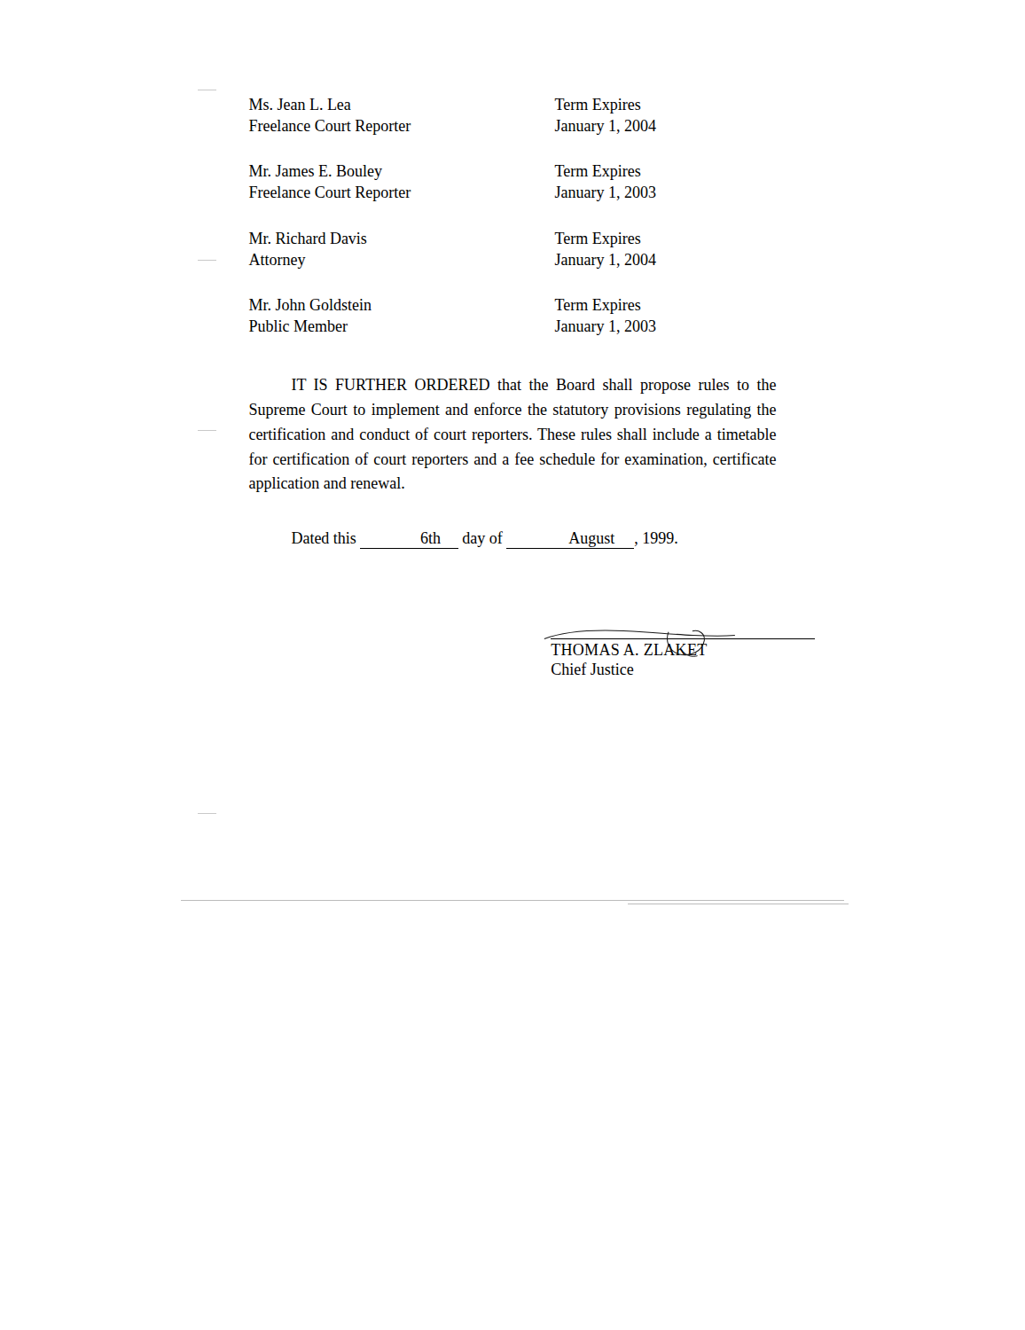| Ms. Jean L. Lea Freelance Court Reporter | Term Expires January 1, 2004 |
| Mr. James E. Bouley Freelance Court Reporter | Term Expires January 1, 2003 |
| Mr. Richard Davis Attorney | Term Expires January 1, 2004 |
| Mr. John Goldstein Public Member | Term Expires January 1, 2003 |
IT IS FURTHER ORDERED that the Board shall propose rules to the Supreme Court to implement and enforce the statutory provisions regulating the certification and conduct of court reporters. These rules shall include a timetable for certification of court reporters and a fee schedule for examination, certificate application and renewal.
Dated this 6th day of August, 1999.
THOMAS A. ZLAKET
Chief Justice